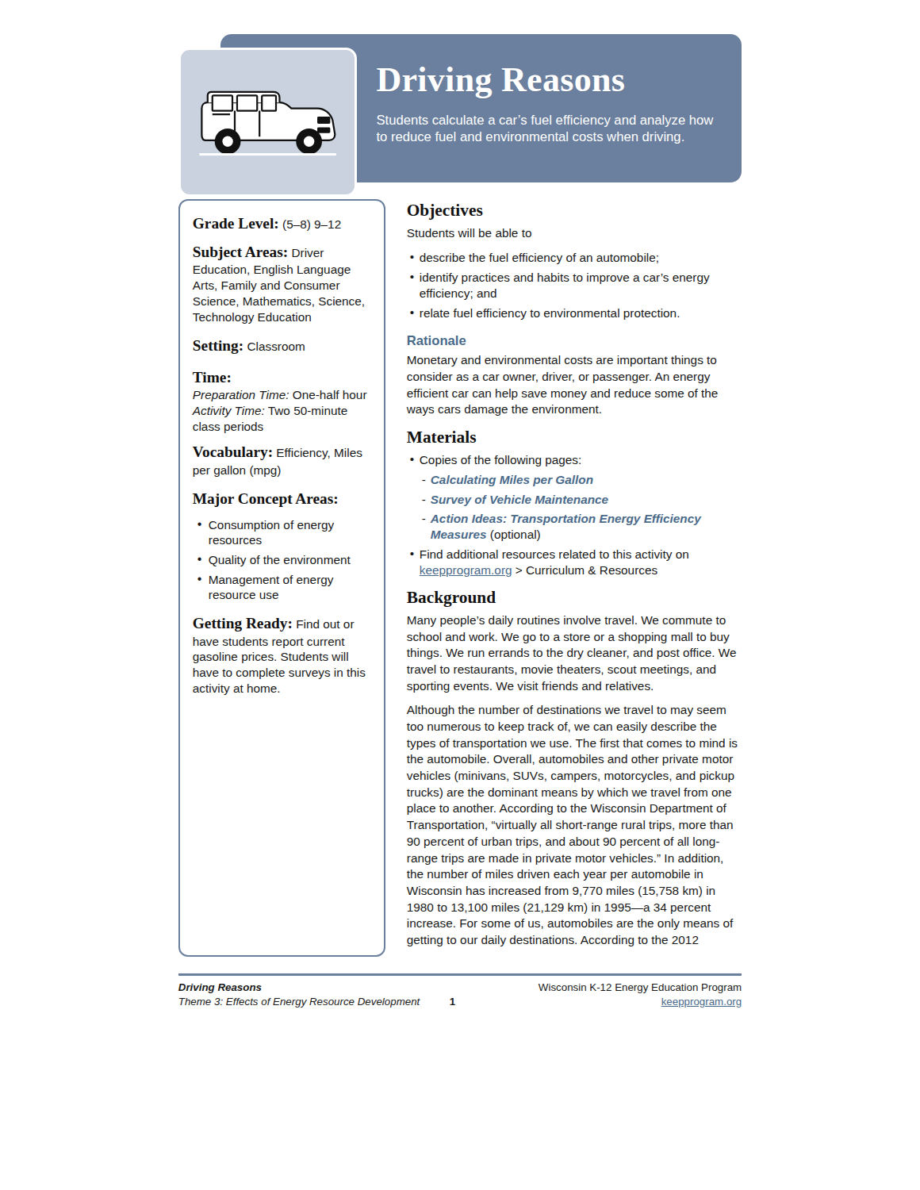Driving Reasons
Students calculate a car’s fuel efficiency and analyze how
to reduce fuel and environmental costs when driving.
Grade Level: (5–8) 9–12
Subject Areas: Driver Education, English Language Arts, Family and Consumer Science, Mathematics, Science, Technology Education
Setting: Classroom
Time:
Preparation Time: One-half hour
Activity Time: Two 50-minute class periods
Vocabulary: Efficiency, Miles per gallon (mpg)
Major Concept Areas:
Consumption of energy resources
Quality of the environment
Management of energy resource use
Getting Ready: Find out or have students report current gasoline prices. Students will have to complete surveys in this activity at home.
Objectives
Students will be able to
describe the fuel efficiency of an automobile;
identify practices and habits to improve a car’s energy efficiency; and
relate fuel efficiency to environmental protection.
Rationale
Monetary and environmental costs are important things to consider as a car owner, driver, or passenger. An energy efficient car can help save money and reduce some of the ways cars damage the environment.
Materials
Copies of the following pages:
Calculating Miles per Gallon
Survey of Vehicle Maintenance
Action Ideas: Transportation Energy Efficiency Measures (optional)
Find additional resources related to this activity on keepprogram.org > Curriculum & Resources
Background
Many people’s daily routines involve travel. We commute to school and work. We go to a store or a shopping mall to buy things. We run errands to the dry cleaner, and post office. We travel to restaurants, movie theaters, scout meetings, and sporting events. We visit friends and relatives.
Although the number of destinations we travel to may seem too numerous to keep track of, we can easily describe the types of transportation we use. The first that comes to mind is the automobile. Overall, automobiles and other private motor vehicles (minivans, SUVs, campers, motorcycles, and pickup trucks) are the dominant means by which we travel from one place to another. According to the Wisconsin Department of Transportation, “virtually all short-range rural trips, more than 90 percent of urban trips, and about 90 percent of all long-range trips are made in private motor vehicles.” In addition, the number of miles driven each year per automobile in Wisconsin has increased from 9,770 miles (15,758 km) in 1980 to 13,100 miles (21,129 km) in 1995—a 34 percent increase. For some of us, automobiles are the only means of getting to our daily destinations. According to the 2012
Driving Reasons
Theme 3: Effects of Energy Resource Development
1
Wisconsin K-12 Energy Education Program keepprogram.org